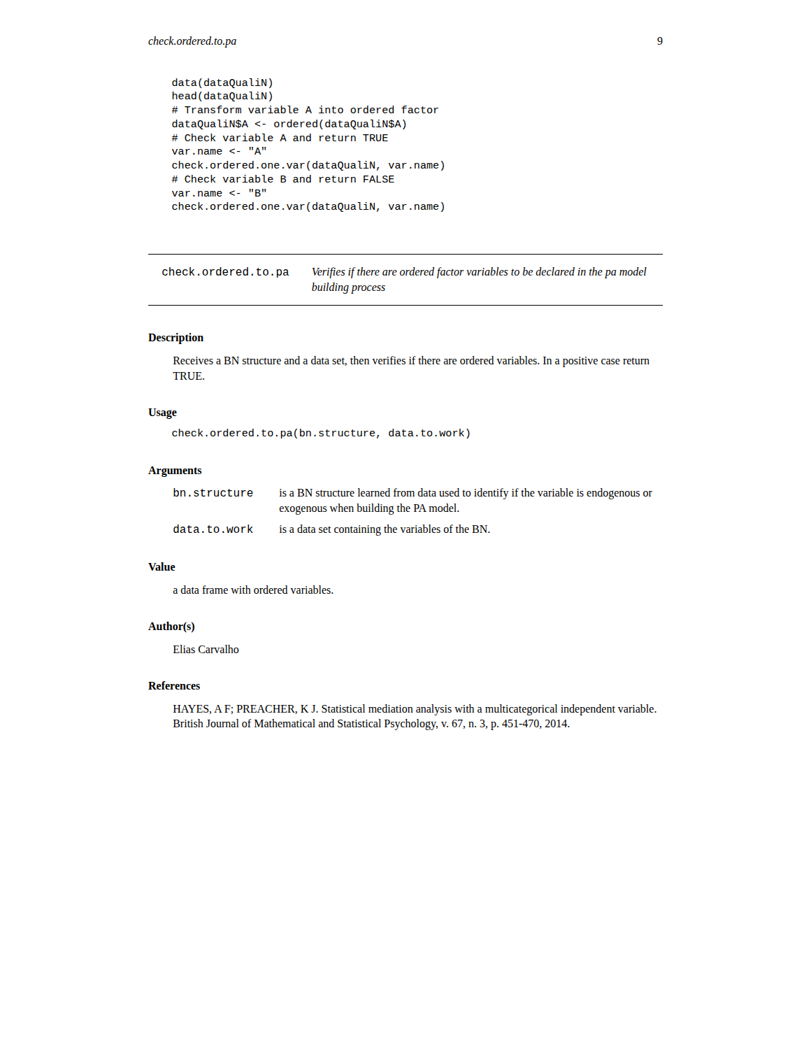check.ordered.to.pa 9
data(dataQualiN)
head(dataQualiN)
# Transform variable A into ordered factor
dataQualiN$A <- ordered(dataQualiN$A)
# Check variable A and return TRUE
var.name <- "A"
check.ordered.one.var(dataQualiN, var.name)
# Check variable B and return FALSE
var.name <- "B"
check.ordered.one.var(dataQualiN, var.name)
check.ordered.to.pa
Verifies if there are ordered factor variables to be declared in the pa model building process
Description
Receives a BN structure and a data set, then verifies if there are ordered variables. In a positive case return TRUE.
Usage
check.ordered.to.pa(bn.structure, data.to.work)
Arguments
bn.structure
is a BN structure learned from data used to identify if the variable is endogenous or exogenous when building the PA model.
data.to.work
is a data set containing the variables of the BN.
Value
a data frame with ordered variables.
Author(s)
Elias Carvalho
References
HAYES, A F; PREACHER, K J. Statistical mediation analysis with a multicategorical independent variable. British Journal of Mathematical and Statistical Psychology, v. 67, n. 3, p. 451-470, 2014.